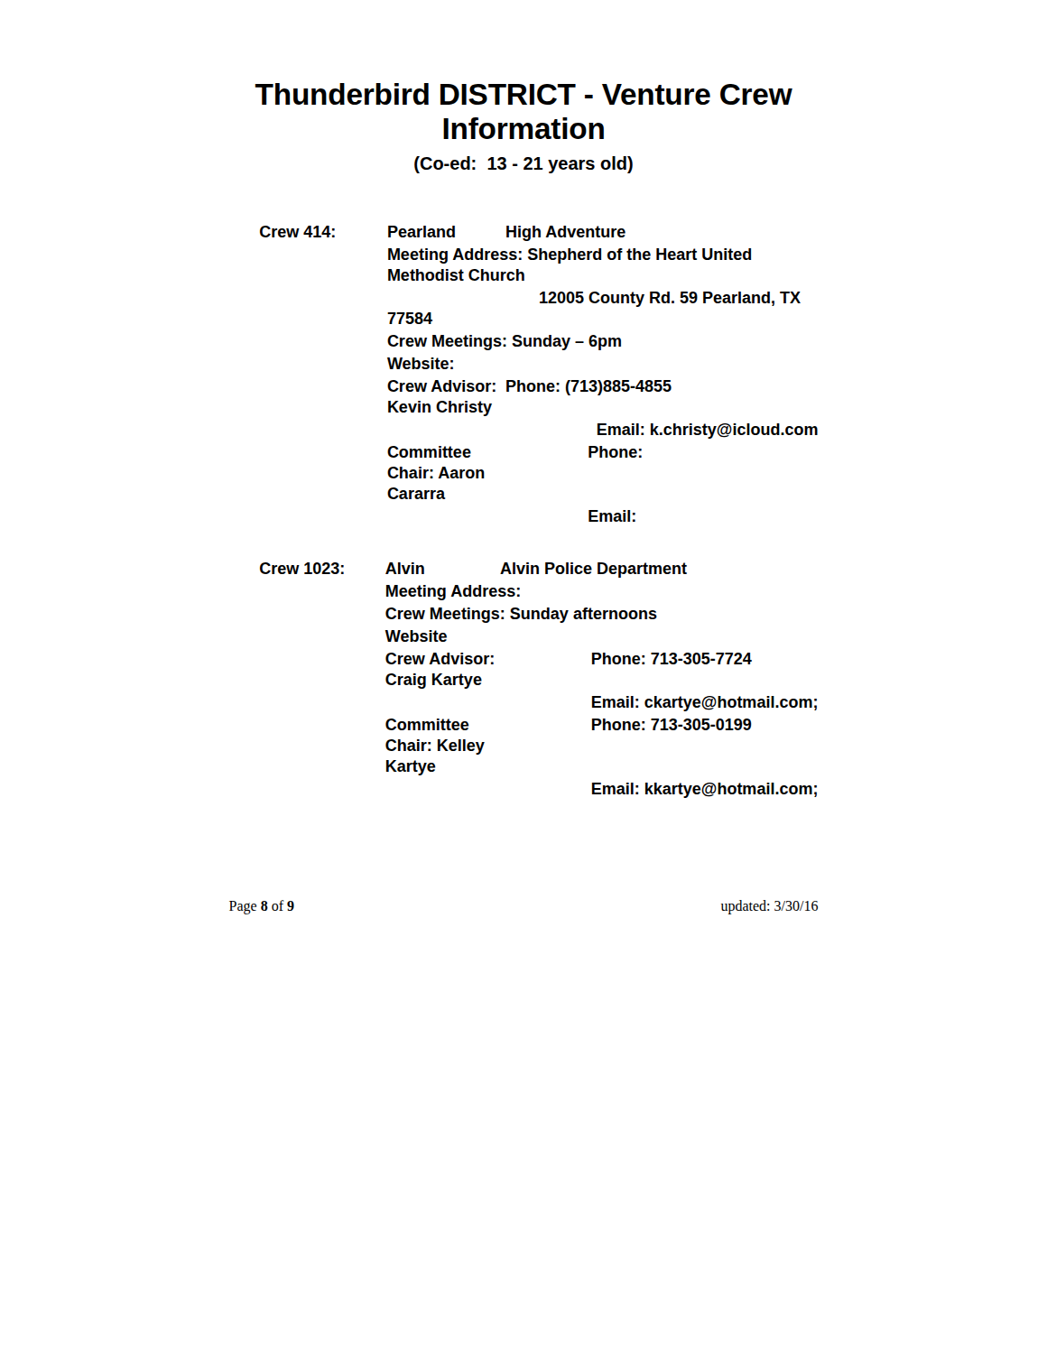Thunderbird DISTRICT - Venture Crew Information
(Co-ed: 13 - 21 years old)
| Crew 414: | Pearland | High Adventure |
| | Meeting Address: Shepherd of the Heart United Methodist Church |
| | 12005 County Rd. 59 Pearland, TX 77584 |
| | Crew Meetings: Sunday – 6pm |
| | Website: |
| | Crew Advisor: Kevin Christy | Phone: (713)885-4855 |
| | | Email: k.christy@icloud.com |
| | Committee Chair: Aaron Cararra | Phone: |
| | | Email: |
| Crew 1023: | Alvin | Alvin Police Department |
| | Meeting Address: |
| | Crew Meetings: Sunday afternoons |
| | Website |
| | Crew Advisor: Craig Kartye | Phone: 713-305-7724 |
| | | Email: ckartye@hotmail.com; |
| | Committee Chair: Kelley Kartye | Phone: 713-305-0199 |
| | | Email: kkartye@hotmail.com; |
Page 8 of 9 updated: 3/30/16